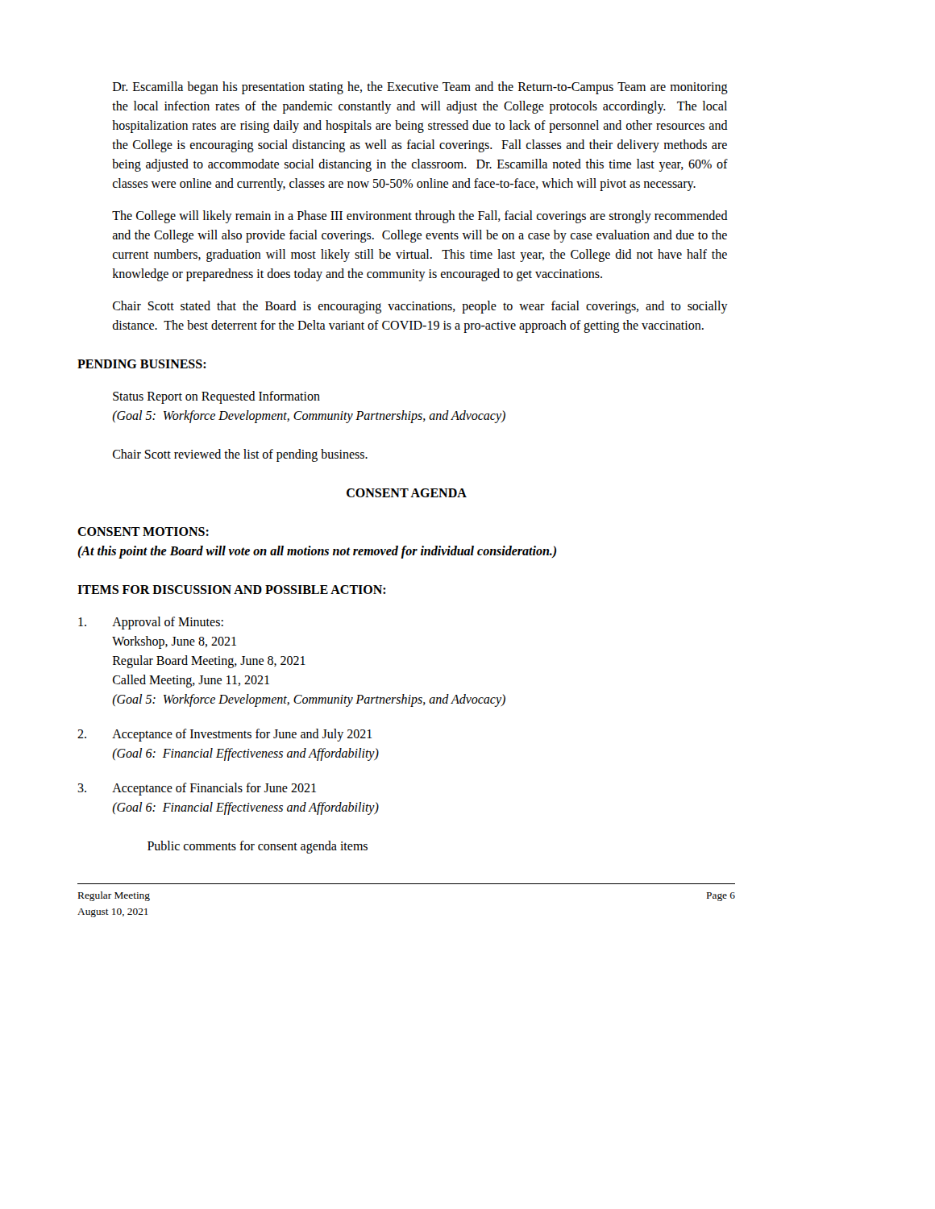Dr. Escamilla began his presentation stating he, the Executive Team and the Return-to-Campus Team are monitoring the local infection rates of the pandemic constantly and will adjust the College protocols accordingly. The local hospitalization rates are rising daily and hospitals are being stressed due to lack of personnel and other resources and the College is encouraging social distancing as well as facial coverings. Fall classes and their delivery methods are being adjusted to accommodate social distancing in the classroom. Dr. Escamilla noted this time last year, 60% of classes were online and currently, classes are now 50-50% online and face-to-face, which will pivot as necessary.
The College will likely remain in a Phase III environment through the Fall, facial coverings are strongly recommended and the College will also provide facial coverings. College events will be on a case by case evaluation and due to the current numbers, graduation will most likely still be virtual. This time last year, the College did not have half the knowledge or preparedness it does today and the community is encouraged to get vaccinations.
Chair Scott stated that the Board is encouraging vaccinations, people to wear facial coverings, and to socially distance. The best deterrent for the Delta variant of COVID-19 is a pro-active approach of getting the vaccination.
PENDING BUSINESS:
Status Report on Requested Information
(Goal 5: Workforce Development, Community Partnerships, and Advocacy)
Chair Scott reviewed the list of pending business.
CONSENT AGENDA
CONSENT MOTIONS:
(At this point the Board will vote on all motions not removed for individual consideration.)
ITEMS FOR DISCUSSION AND POSSIBLE ACTION:
1.
Approval of Minutes:
Workshop, June 8, 2021
Regular Board Meeting, June 8, 2021
Called Meeting, June 11, 2021
(Goal 5: Workforce Development, Community Partnerships, and Advocacy)
2.
Acceptance of Investments for June and July 2021
(Goal 6: Financial Effectiveness and Affordability)
3.
Acceptance of Financials for June 2021
(Goal 6: Financial Effectiveness and Affordability)
Public comments for consent agenda items
Regular Meeting
August 10, 2021
Page 6